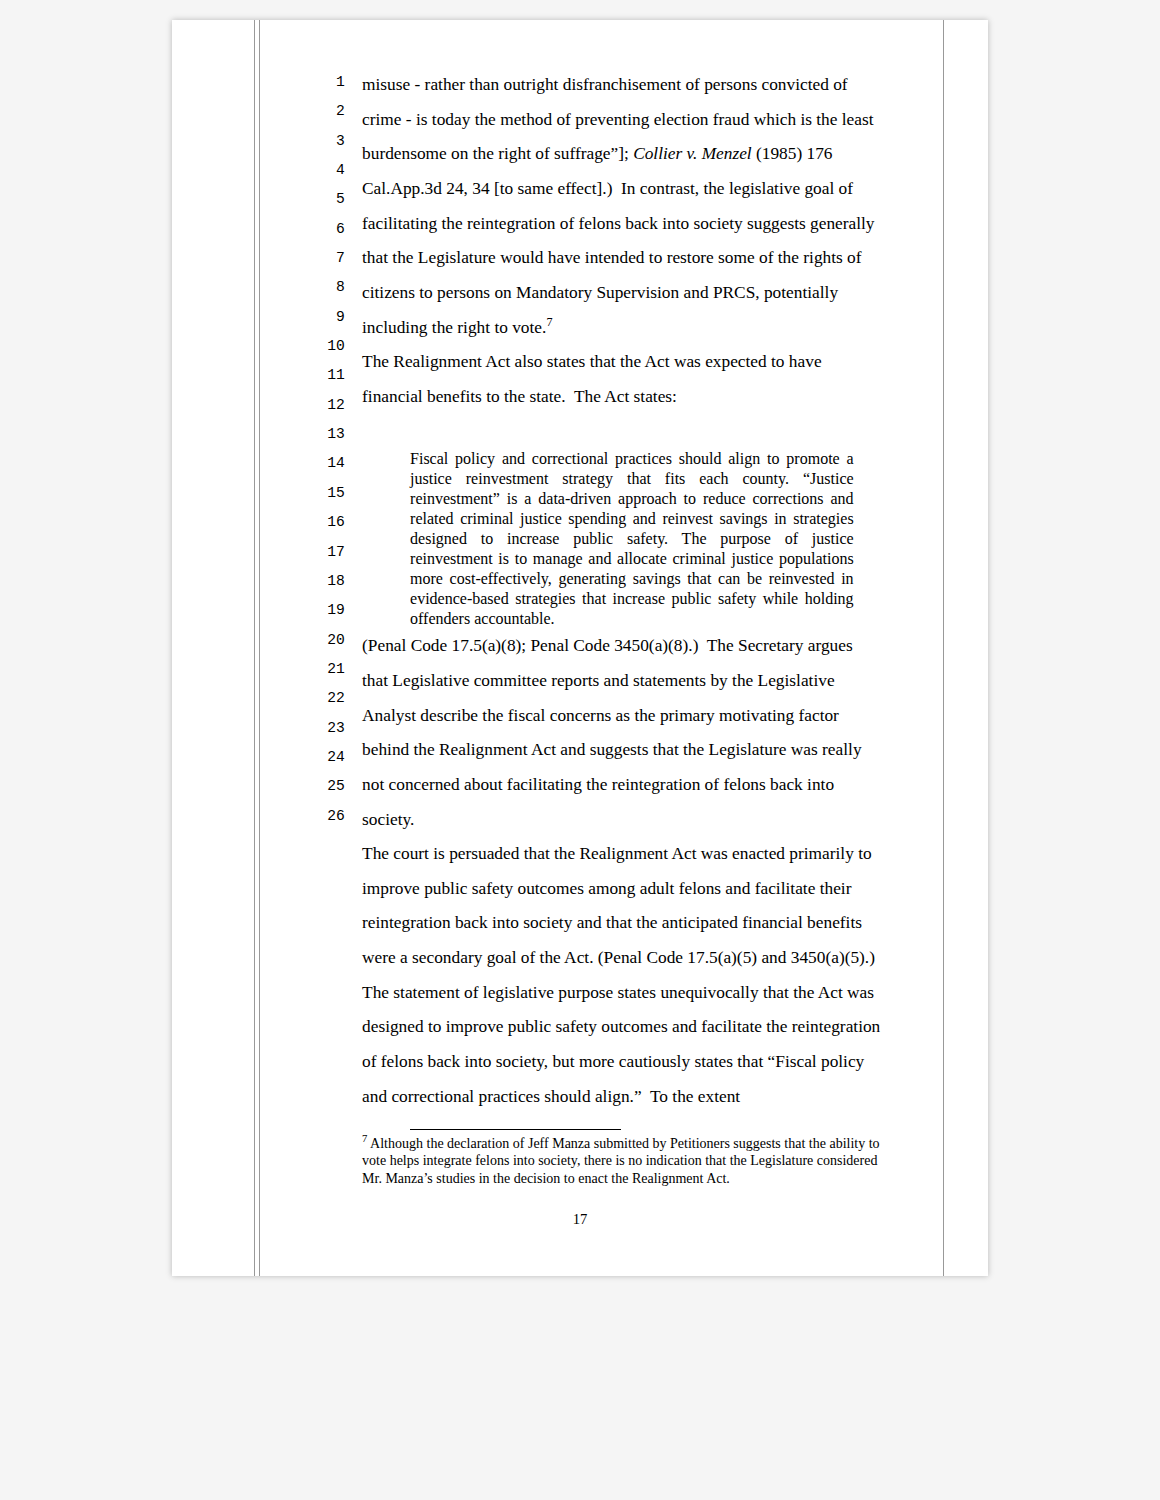1
2
3
4
5
6
7
8
9
10
11
12
13
14
15
16
17
18
19
20
21
22
23
24
25
26
misuse - rather than outright disfranchisement of persons convicted of crime - is today the method of preventing election fraud which is the least burdensome on the right of suffrage”]; Collier v. Menzel (1985) 176 Cal.App.3d 24, 34 [to same effect].) In contrast, the legislative goal of facilitating the reintegration of felons back into society suggests generally that the Legislature would have intended to restore some of the rights of citizens to persons on Mandatory Supervision and PRCS, potentially including the right to vote.7
The Realignment Act also states that the Act was expected to have financial benefits to the state. The Act states:
Fiscal policy and correctional practices should align to promote a justice reinvestment strategy that fits each county. “Justice reinvestment” is a data-driven approach to reduce corrections and related criminal justice spending and reinvest savings in strategies designed to increase public safety. The purpose of justice reinvestment is to manage and allocate criminal justice populations more cost-effectively, generating savings that can be reinvested in evidence-based strategies that increase public safety while holding offenders accountable.
(Penal Code 17.5(a)(8); Penal Code 3450(a)(8).) The Secretary argues that Legislative committee reports and statements by the Legislative Analyst describe the fiscal concerns as the primary motivating factor behind the Realignment Act and suggests that the Legislature was really not concerned about facilitating the reintegration of felons back into society.
The court is persuaded that the Realignment Act was enacted primarily to improve public safety outcomes among adult felons and facilitate their reintegration back into society and that the anticipated financial benefits were a secondary goal of the Act. (Penal Code 17.5(a)(5) and 3450(a)(5).) The statement of legislative purpose states unequivocally that the Act was designed to improve public safety outcomes and facilitate the reintegration of felons back into society, but more cautiously states that “Fiscal policy and correctional practices should align.” To the extent
7 Although the declaration of Jeff Manza submitted by Petitioners suggests that the ability to vote helps integrate felons into society, there is no indication that the Legislature considered Mr. Manza’s studies in the decision to enact the Realignment Act.
17